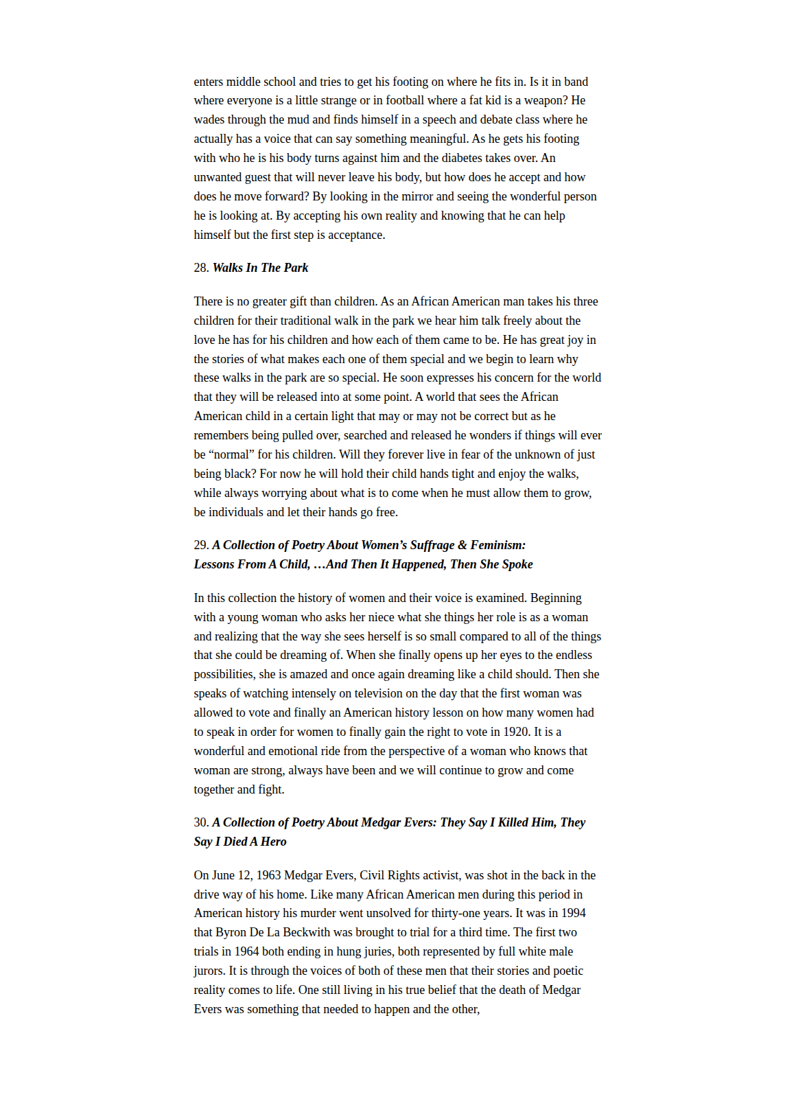enters middle school and tries to get his footing on where he fits in. Is it in band where everyone is a little strange or in football where a fat kid is a weapon? He wades through the mud and finds himself in a speech and debate class where he actually has a voice that can say something meaningful. As he gets his footing with who he is his body turns against him and the diabetes takes over. An unwanted guest that will never leave his body, but how does he accept and how does he move forward? By looking in the mirror and seeing the wonderful person he is looking at. By accepting his own reality and knowing that he can help himself but the first step is acceptance.
28. Walks In The Park
There is no greater gift than children. As an African American man takes his three children for their traditional walk in the park we hear him talk freely about the love he has for his children and how each of them came to be. He has great joy in the stories of what makes each one of them special and we begin to learn why these walks in the park are so special. He soon expresses his concern for the world that they will be released into at some point. A world that sees the African American child in a certain light that may or may not be correct but as he remembers being pulled over, searched and released he wonders if things will ever be “normal” for his children. Will they forever live in fear of the unknown of just being black? For now he will hold their child hands tight and enjoy the walks, while always worrying about what is to come when he must allow them to grow, be individuals and let their hands go free.
29. A Collection of Poetry About Women’s Suffrage & Feminism:
Lessons From A Child, …And Then It Happened, Then She Spoke
In this collection the history of women and their voice is examined. Beginning with a young woman who asks her niece what she things her role is as a woman and realizing that the way she sees herself is so small compared to all of the things that she could be dreaming of. When she finally opens up her eyes to the endless possibilities, she is amazed and once again dreaming like a child should. Then she speaks of watching intensely on television on the day that the first woman was allowed to vote and finally an American history lesson on how many women had to speak in order for women to finally gain the right to vote in 1920. It is a wonderful and emotional ride from the perspective of a woman who knows that woman are strong, always have been and we will continue to grow and come together and fight.
30. A Collection of Poetry About Medgar Evers: They Say I Killed Him, They Say I Died A Hero
On June 12, 1963 Medgar Evers, Civil Rights activist, was shot in the back in the drive way of his home. Like many African American men during this period in American history his murder went unsolved for thirty-one years. It was in 1994 that Byron De La Beckwith was brought to trial for a third time. The first two trials in 1964 both ending in hung juries, both represented by full white male jurors. It is through the voices of both of these men that their stories and poetic reality comes to life. One still living in his true belief that the death of Medgar Evers was something that needed to happen and the other,